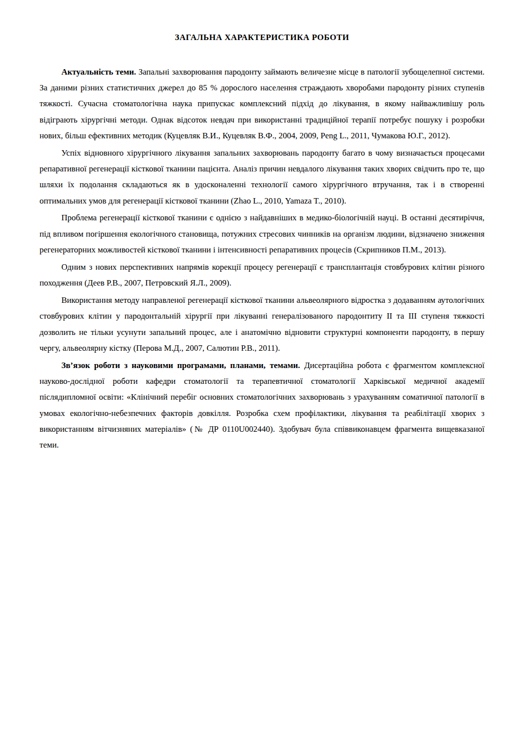Загальна характеристика роботи
Актуальність теми. Запальні захворювання пародонту займають величезне місце в патології зубощелепної системи. За даними різних статистичних джерел до 85 % дорослого населення страждають хворобами пародонту різних ступенів тяжкості. Сучасна стоматологічна наука припускає комплексний підхід до лікування, в якому найважливішу роль відіграють хірургічні методи. Однак відсоток невдач при використанні традиційної терапії потребує пошуку і розробки нових, більш ефективних методик (Куцевляк В.И., Куцевляк В.Ф., 2004, 2009, Peng L., 2011, Чумакова Ю.Г., 2012).
Успіх відновного хірургічного лікування запальних захворювань пародонту багато в чому визначається процесами репаративної регенерації кісткової тканини пацієнта. Аналіз причин невдалого лікування таких хворих свідчить про те, що шляхи їх подолання складаються як в удосконаленні технології самого хірургічного втручання, так і в створенні оптимальних умов для регенерації кісткової тканини (Zhao L., 2010, Yamaza T., 2010).
Проблема регенерації кісткової тканини є однією з найдавніших в медико-біологічній науці. В останні десятиріччя, під впливом погіршення екологічного становища, потужних стресових чинників на організм людини, відзначено зниження регенераторних можливостей кісткової тканини і інтенсивності репаративних процесів (Скрипников П.М., 2013).
Одним з нових перспективних напрямів корекції процесу регенерації є трансплантація стовбурових клітин різного походження (Деев Р.В., 2007, Петровский Я.Л., 2009).
Використання методу направленої регенерації кісткової тканини альвеолярного відростка з додаванням аутологічних стовбурових клітин у пародонтальній хірургії при лікуванні генералізованого пародонтиту II та III ступеня тяжкості дозволить не тільки усунути запальний процес, але і анатомічно відновити структурні компоненти пародонту, в першу чергу, альвеолярну кістку (Перова М.Д., 2007, Салютин Р.В., 2011).
Звʼязок роботи з науковими програмами, планами, темами. Дисертаційна робота є фрагментом комплексної науково-дослідної роботи кафедри стоматології та терапевтичної стоматології Харківської медичної академії післядипломної освіти: «Клінічний перебіг основних стоматологічних захворювань з урахуванням соматичної патології в умовах екологічно-небезпечних факторів довкілля. Розробка схем профілактики, лікування та реабілітації хворих з використанням вітчизняних матеріалів» (№ ДР 0110U002440). Здобувач була співвиконавцем фрагмента вищевказаної теми.